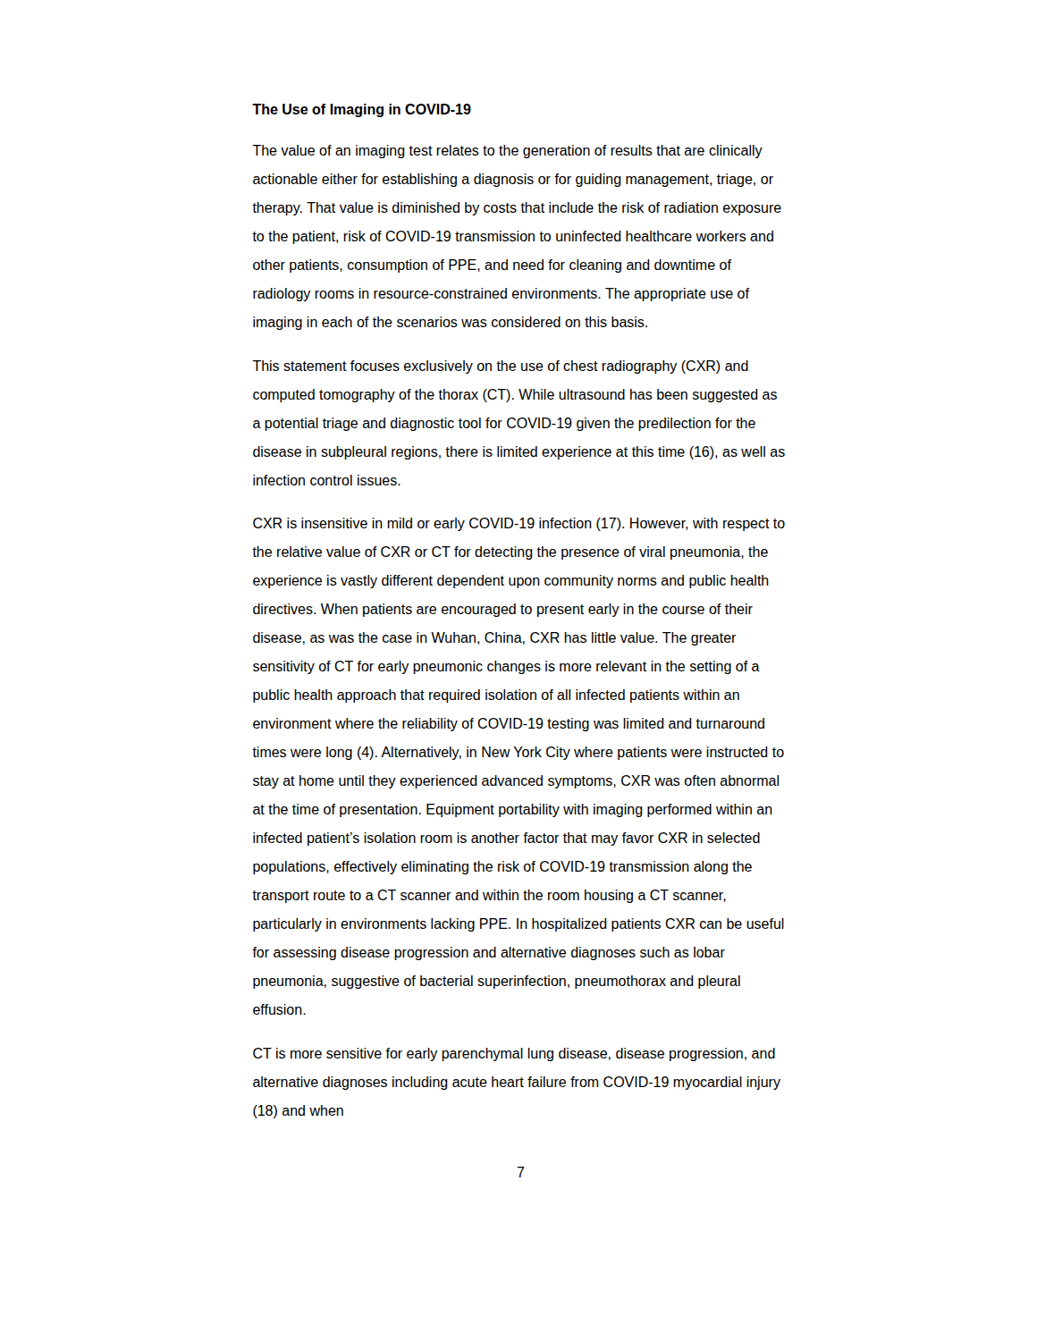The Use of Imaging in COVID-19
The value of an imaging test relates to the generation of results that are clinically actionable either for establishing a diagnosis or for guiding management, triage, or therapy. That value is diminished by costs that include the risk of radiation exposure to the patient, risk of COVID-19 transmission to uninfected healthcare workers and other patients, consumption of PPE, and need for cleaning and downtime of radiology rooms in resource-constrained environments. The appropriate use of imaging in each of the scenarios was considered on this basis.
This statement focuses exclusively on the use of chest radiography (CXR) and computed tomography of the thorax (CT). While ultrasound has been suggested as a potential triage and diagnostic tool for COVID-19 given the predilection for the disease in subpleural regions, there is limited experience at this time (16), as well as infection control issues.
CXR is insensitive in mild or early COVID-19 infection (17). However, with respect to the relative value of CXR or CT for detecting the presence of viral pneumonia, the experience is vastly different dependent upon community norms and public health directives. When patients are encouraged to present early in the course of their disease, as was the case in Wuhan, China, CXR has little value. The greater sensitivity of CT for early pneumonic changes is more relevant in the setting of a public health approach that required isolation of all infected patients within an environment where the reliability of COVID-19 testing was limited and turnaround times were long (4). Alternatively, in New York City where patients were instructed to stay at home until they experienced advanced symptoms, CXR was often abnormal at the time of presentation. Equipment portability with imaging performed within an infected patient’s isolation room is another factor that may favor CXR in selected populations, effectively eliminating the risk of COVID-19 transmission along the transport route to a CT scanner and within the room housing a CT scanner, particularly in environments lacking PPE. In hospitalized patients CXR can be useful for assessing disease progression and alternative diagnoses such as lobar pneumonia, suggestive of bacterial superinfection, pneumothorax and pleural effusion.
CT is more sensitive for early parenchymal lung disease, disease progression, and alternative diagnoses including acute heart failure from COVID-19 myocardial injury (18) and when
7